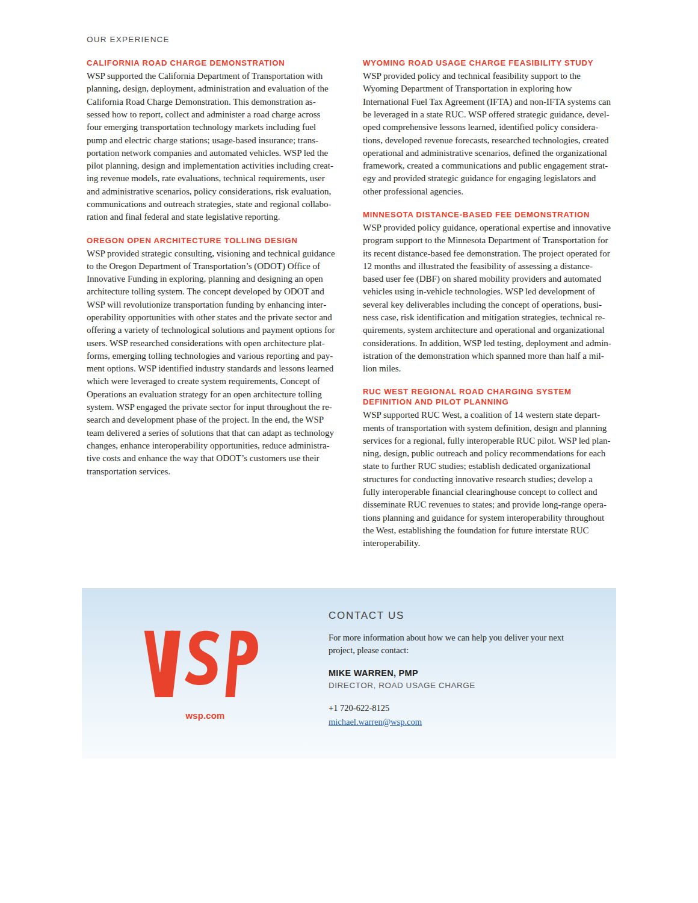Our Experience
California Road Charge Demonstration
WSP supported the California Department of Transportation with planning, design, deployment, administration and evaluation of the California Road Charge Demonstration. This demonstration assessed how to report, collect and administer a road charge across four emerging transportation technology markets including fuel pump and electric charge stations; usage-based insurance; transportation network companies and automated vehicles. WSP led the pilot planning, design and implementation activities including creating revenue models, rate evaluations, technical requirements, user and administrative scenarios, policy considerations, risk evaluation, communications and outreach strategies, state and regional collaboration and final federal and state legislative reporting.
Oregon Open Architecture Tolling Design
WSP provided strategic consulting, visioning and technical guidance to the Oregon Department of Transportation’s (ODOT) Office of Innovative Funding in exploring, planning and designing an open architecture tolling system. The concept developed by ODOT and WSP will revolutionize transportation funding by enhancing interoperability opportunities with other states and the private sector and offering a variety of technological solutions and payment options for users. WSP researched considerations with open architecture platforms, emerging tolling technologies and various reporting and payment options. WSP identified industry standards and lessons learned which were leveraged to create system requirements, Concept of Operations an evaluation strategy for an open architecture tolling system. WSP engaged the private sector for input throughout the research and development phase of the project. In the end, the WSP team delivered a series of solutions that that can adapt as technology changes, enhance interoperability opportunities, reduce administrative costs and enhance the way that ODOT’s customers use their transportation services.
Wyoming Road Usage Charge Feasibility Study
WSP provided policy and technical feasibility support to the Wyoming Department of Transportation in exploring how International Fuel Tax Agreement (IFTA) and non-IFTA systems can be leveraged in a state RUC. WSP offered strategic guidance, developed comprehensive lessons learned, identified policy considerations, developed revenue forecasts, researched technologies, created operational and administrative scenarios, defined the organizational framework, created a communications and public engagement strategy and provided strategic guidance for engaging legislators and other professional agencies.
Minnesota Distance-Based Fee Demonstration
WSP provided policy guidance, operational expertise and innovative program support to the Minnesota Department of Transportation for its recent distance-based fee demonstration. The project operated for 12 months and illustrated the feasibility of assessing a distance-based user fee (DBF) on shared mobility providers and automated vehicles using in-vehicle technologies. WSP led development of several key deliverables including the concept of operations, business case, risk identification and mitigation strategies, technical requirements, system architecture and operational and organizational considerations. In addition, WSP led testing, deployment and administration of the demonstration which spanned more than half a million miles.
RUC West Regional Road Charging System Definition and Pilot Planning
WSP supported RUC West, a coalition of 14 western state departments of transportation with system definition, design and planning services for a regional, fully interoperable RUC pilot. WSP led planning, design, public outreach and policy recommendations for each state to further RUC studies; establish dedicated organizational structures for conducting innovative research studies; develop a fully interoperable financial clearinghouse concept to collect and disseminate RUC revenues to states; and provide long-range operations planning and guidance for system interoperability throughout the West, establishing the foundation for future interstate RUC interoperability.
wsp.com
Contact Us
For more information about how we can help you deliver your next project, please contact:
Mike Warren, PMP
Director, Road Usage Charge
+1 720-622-8125
michael.warren@wsp.com